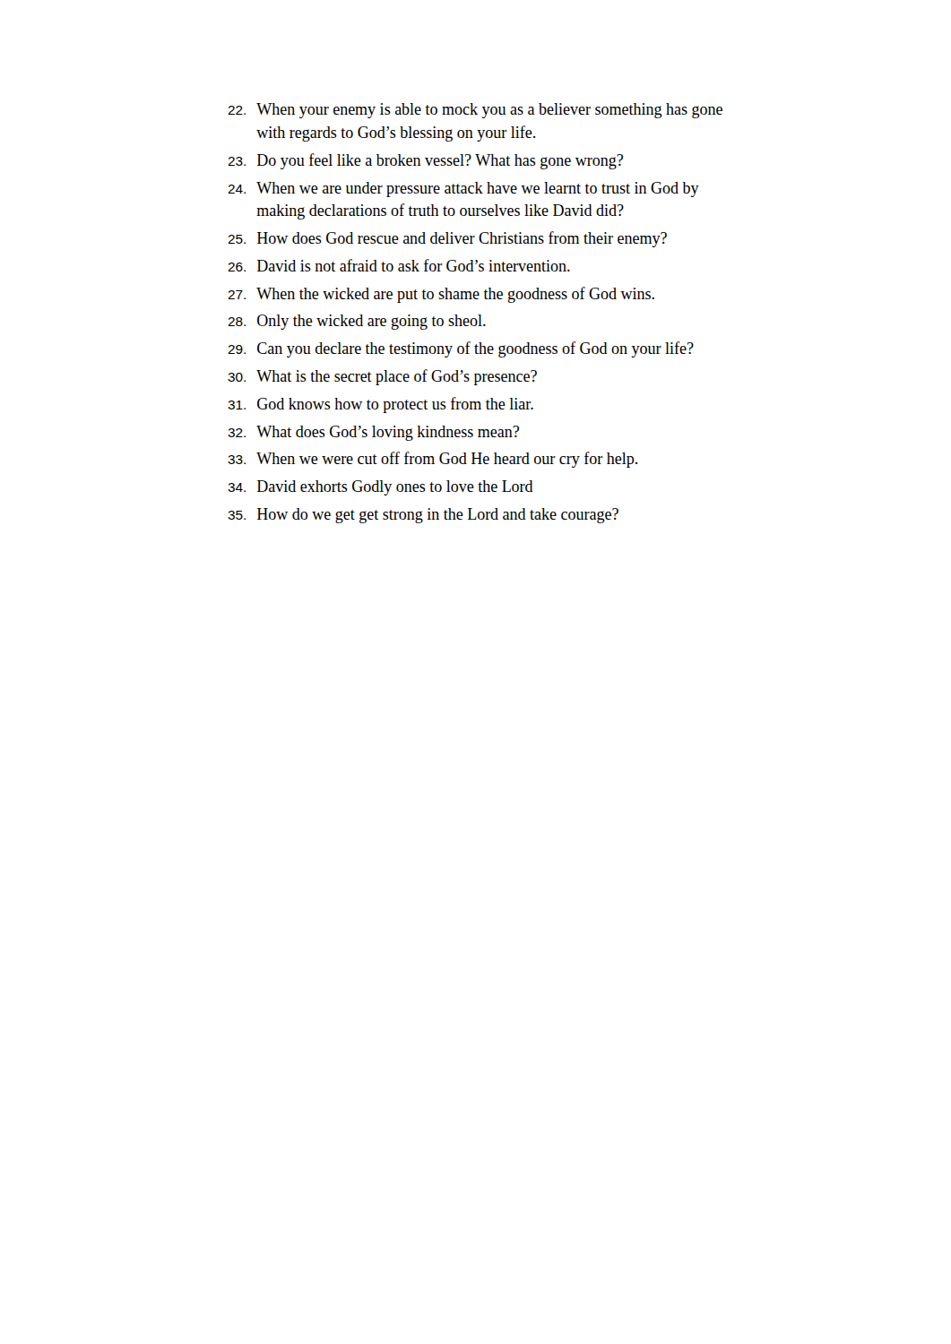When your enemy is able to mock you as a believer something has gone with regards to God’s blessing on your life.
Do you feel like a broken vessel? What has gone wrong?
When we are under pressure attack have we learnt to trust in God by making declarations of truth to ourselves like David did?
How does God rescue and deliver Christians from their enemy?
David is not afraid to ask for God’s intervention.
When the wicked are put to shame the goodness of God wins.
Only the wicked are going to sheol.
Can you declare the testimony of the goodness of God on your life?
What is the secret place of God’s presence?
God knows how to protect us from the liar.
What does God’s loving kindness mean?
When we were cut off from God He heard our cry for help.
David exhorts Godly ones to love the Lord
How do we get get strong in the Lord and take courage?